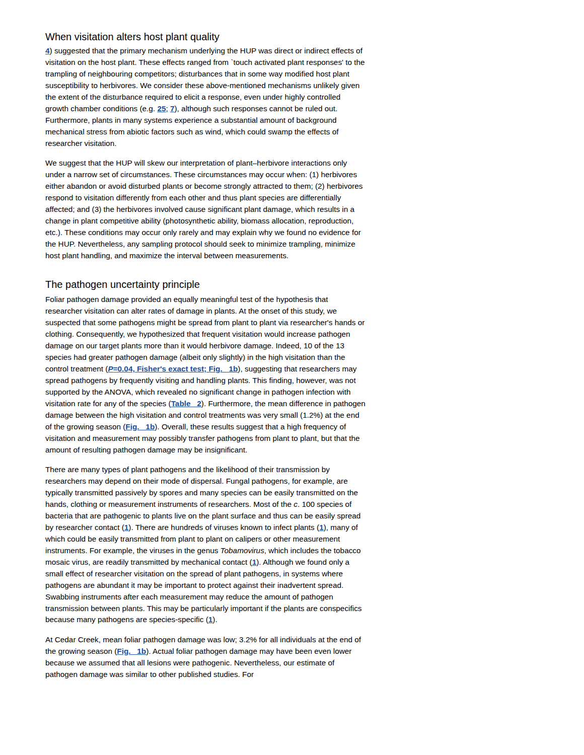When visitation alters host plant quality
4) suggested that the primary mechanism underlying the HUP was direct or indirect effects of visitation on the host plant. These effects ranged from `touch activated plant responses' to the trampling of neighbouring competitors; disturbances that in some way modified host plant susceptibility to herbivores. We consider these above-mentioned mechanisms unlikely given the extent of the disturbance required to elicit a response, even under highly controlled growth chamber conditions (e.g. 25; 7), although such responses cannot be ruled out. Furthermore, plants in many systems experience a substantial amount of background mechanical stress from abiotic factors such as wind, which could swamp the effects of researcher visitation.
We suggest that the HUP will skew our interpretation of plant–herbivore interactions only under a narrow set of circumstances. These circumstances may occur when: (1) herbivores either abandon or avoid disturbed plants or become strongly attracted to them; (2) herbivores respond to visitation differently from each other and thus plant species are differentially affected; and (3) the herbivores involved cause significant plant damage, which results in a change in plant competitive ability (photosynthetic ability, biomass allocation, reproduction, etc.). These conditions may occur only rarely and may explain why we found no evidence for the HUP. Nevertheless, any sampling protocol should seek to minimize trampling, minimize host plant handling, and maximize the interval between measurements.
The pathogen uncertainty principle
Foliar pathogen damage provided an equally meaningful test of the hypothesis that researcher visitation can alter rates of damage in plants. At the onset of this study, we suspected that some pathogens might be spread from plant to plant via researcher's hands or clothing. Consequently, we hypothesized that frequent visitation would increase pathogen damage on our target plants more than it would herbivore damage. Indeed, 10 of the 13 species had greater pathogen damage (albeit only slightly) in the high visitation than the control treatment (P=0.04, Fisher's exact test; Fig. 1b), suggesting that researchers may spread pathogens by frequently visiting and handling plants. This finding, however, was not supported by the ANOVA, which revealed no significant change in pathogen infection with visitation rate for any of the species (Table 2). Furthermore, the mean difference in pathogen damage between the high visitation and control treatments was very small (1.2%) at the end of the growing season (Fig. 1b). Overall, these results suggest that a high frequency of visitation and measurement may possibly transfer pathogens from plant to plant, but that the amount of resulting pathogen damage may be insignificant.
There are many types of plant pathogens and the likelihood of their transmission by researchers may depend on their mode of dispersal. Fungal pathogens, for example, are typically transmitted passively by spores and many species can be easily transmitted on the hands, clothing or measurement instruments of researchers. Most of the c. 100 species of bacteria that are pathogenic to plants live on the plant surface and thus can be easily spread by researcher contact (1). There are hundreds of viruses known to infect plants (1), many of which could be easily transmitted from plant to plant on calipers or other measurement instruments. For example, the viruses in the genus Tobamovirus, which includes the tobacco mosaic virus, are readily transmitted by mechanical contact (1). Although we found only a small effect of researcher visitation on the spread of plant pathogens, in systems where pathogens are abundant it may be important to protect against their inadvertent spread. Swabbing instruments after each measurement may reduce the amount of pathogen transmission between plants. This may be particularly important if the plants are conspecifics because many pathogens are species-specific (1).
At Cedar Creek, mean foliar pathogen damage was low; 3.2% for all individuals at the end of the growing season (Fig. 1b). Actual foliar pathogen damage may have been even lower because we assumed that all lesions were pathogenic. Nevertheless, our estimate of pathogen damage was similar to other published studies. For